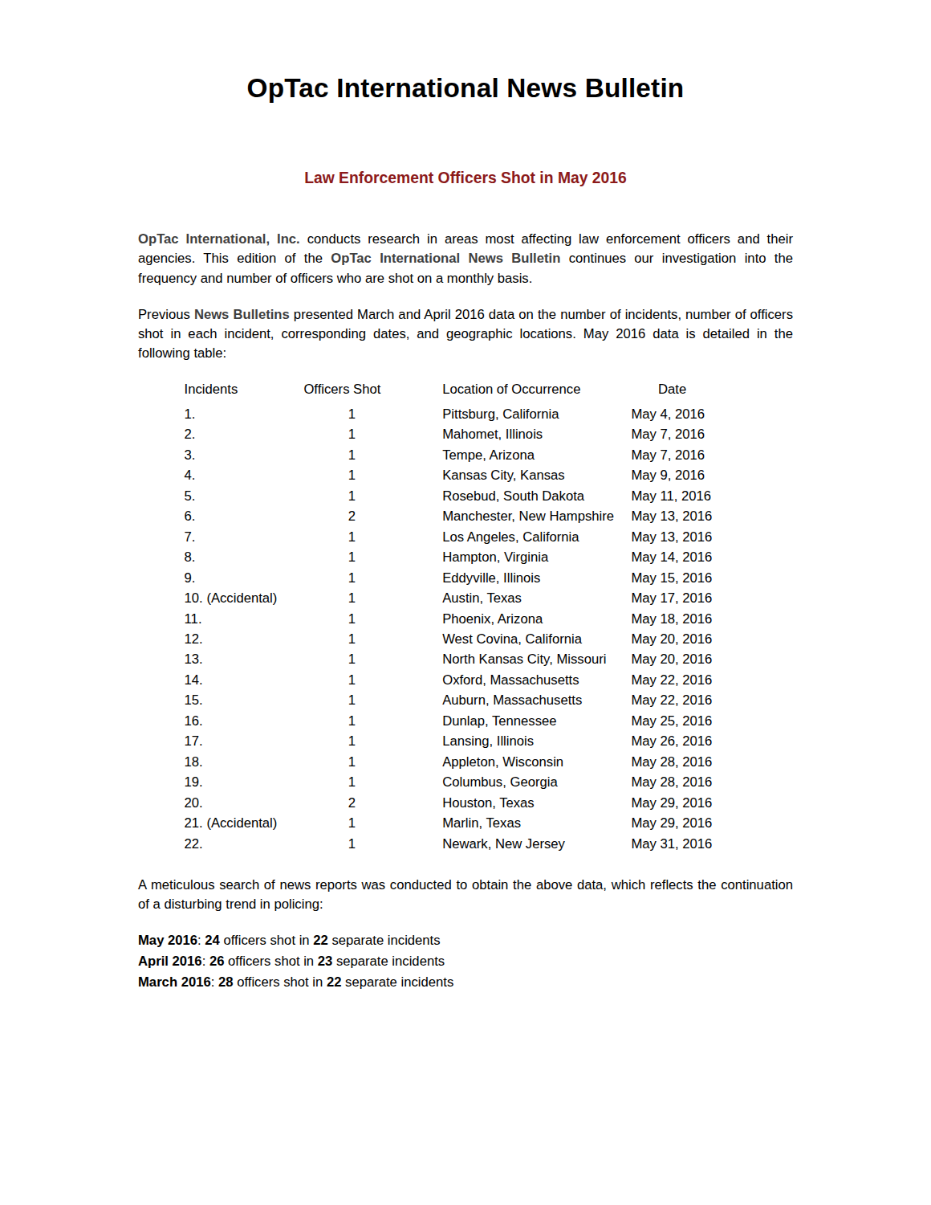OpTac International News Bulletin
Law Enforcement Officers Shot in May 2016
OpTac International, Inc. conducts research in areas most affecting law enforcement officers and their agencies. This edition of the OpTac International News Bulletin continues our investigation into the frequency and number of officers who are shot on a monthly basis.
Previous News Bulletins presented March and April 2016 data on the number of incidents, number of officers shot in each incident, corresponding dates, and geographic locations. May 2016 data is detailed in the following table:
| Incidents | Officers Shot | Location of Occurrence | Date |
| --- | --- | --- | --- |
| 1. | 1 | Pittsburg, California | May 4, 2016 |
| 2. | 1 | Mahomet, Illinois | May 7, 2016 |
| 3. | 1 | Tempe, Arizona | May 7, 2016 |
| 4. | 1 | Kansas City, Kansas | May 9, 2016 |
| 5. | 1 | Rosebud, South Dakota | May 11, 2016 |
| 6. | 2 | Manchester, New Hampshire | May 13, 2016 |
| 7. | 1 | Los Angeles, California | May 13, 2016 |
| 8. | 1 | Hampton, Virginia | May 14, 2016 |
| 9. | 1 | Eddyville, Illinois | May 15, 2016 |
| 10. (Accidental) | 1 | Austin, Texas | May 17, 2016 |
| 11. | 1 | Phoenix, Arizona | May 18, 2016 |
| 12. | 1 | West Covina, California | May 20, 2016 |
| 13. | 1 | North Kansas City, Missouri | May 20, 2016 |
| 14. | 1 | Oxford, Massachusetts | May 22, 2016 |
| 15. | 1 | Auburn, Massachusetts | May 22, 2016 |
| 16. | 1 | Dunlap, Tennessee | May 25, 2016 |
| 17. | 1 | Lansing, Illinois | May 26, 2016 |
| 18. | 1 | Appleton, Wisconsin | May 28, 2016 |
| 19. | 1 | Columbus, Georgia | May 28, 2016 |
| 20. | 2 | Houston, Texas | May 29, 2016 |
| 21. (Accidental) | 1 | Marlin, Texas | May 29, 2016 |
| 22. | 1 | Newark, New Jersey | May 31, 2016 |
A meticulous search of news reports was conducted to obtain the above data, which reflects the continuation of a disturbing trend in policing:
May 2016: 24 officers shot in 22 separate incidents
April 2016: 26 officers shot in 23 separate incidents
March 2016: 28 officers shot in 22 separate incidents